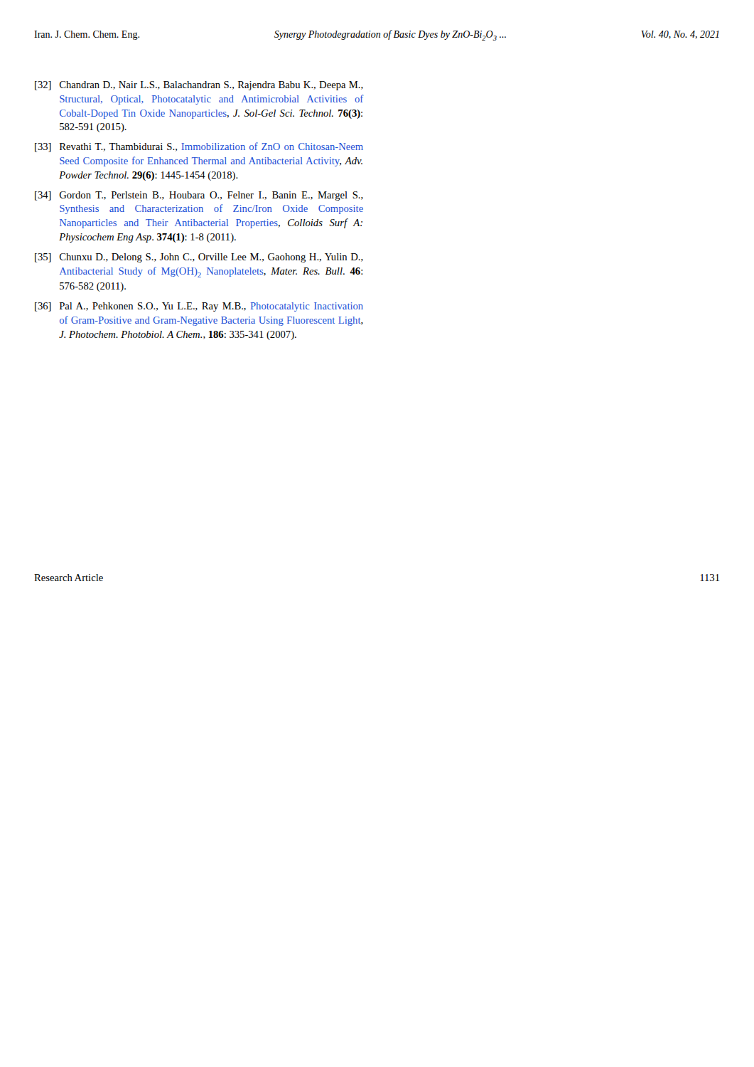Iran. J. Chem. Chem. Eng. Synergy Photodegradation of Basic Dyes by ZnO-Bi2O3 ... Vol. 40, No. 4, 2021
[32] Chandran D., Nair L.S., Balachandran S., Rajendra Babu K., Deepa M., Structural, Optical, Photocatalytic and Antimicrobial Activities of Cobalt-Doped Tin Oxide Nanoparticles, J. Sol-Gel Sci. Technol. 76(3): 582-591 (2015).
[33] Revathi T., Thambidurai S., Immobilization of ZnO on Chitosan-Neem Seed Composite for Enhanced Thermal and Antibacterial Activity, Adv. Powder Technol. 29(6): 1445-1454 (2018).
[34] Gordon T., Perlstein B., Houbara O., Felner I., Banin E., Margel S., Synthesis and Characterization of Zinc/Iron Oxide Composite Nanoparticles and Their Antibacterial Properties, Colloids Surf A: Physicochem Eng Asp. 374(1): 1-8 (2011).
[35] Chunxu D., Delong S., John C., Orville Lee M., Gaohong H., Yulin D., Antibacterial Study of Mg(OH)2 Nanoplatelets, Mater. Res. Bull. 46: 576-582 (2011).
[36] Pal A., Pehkonen S.O., Yu L.E., Ray M.B., Photocatalytic Inactivation of Gram-Positive and Gram-Negative Bacteria Using Fluorescent Light, J. Photochem. Photobiol. A Chem., 186: 335-341 (2007).
Research Article 1131